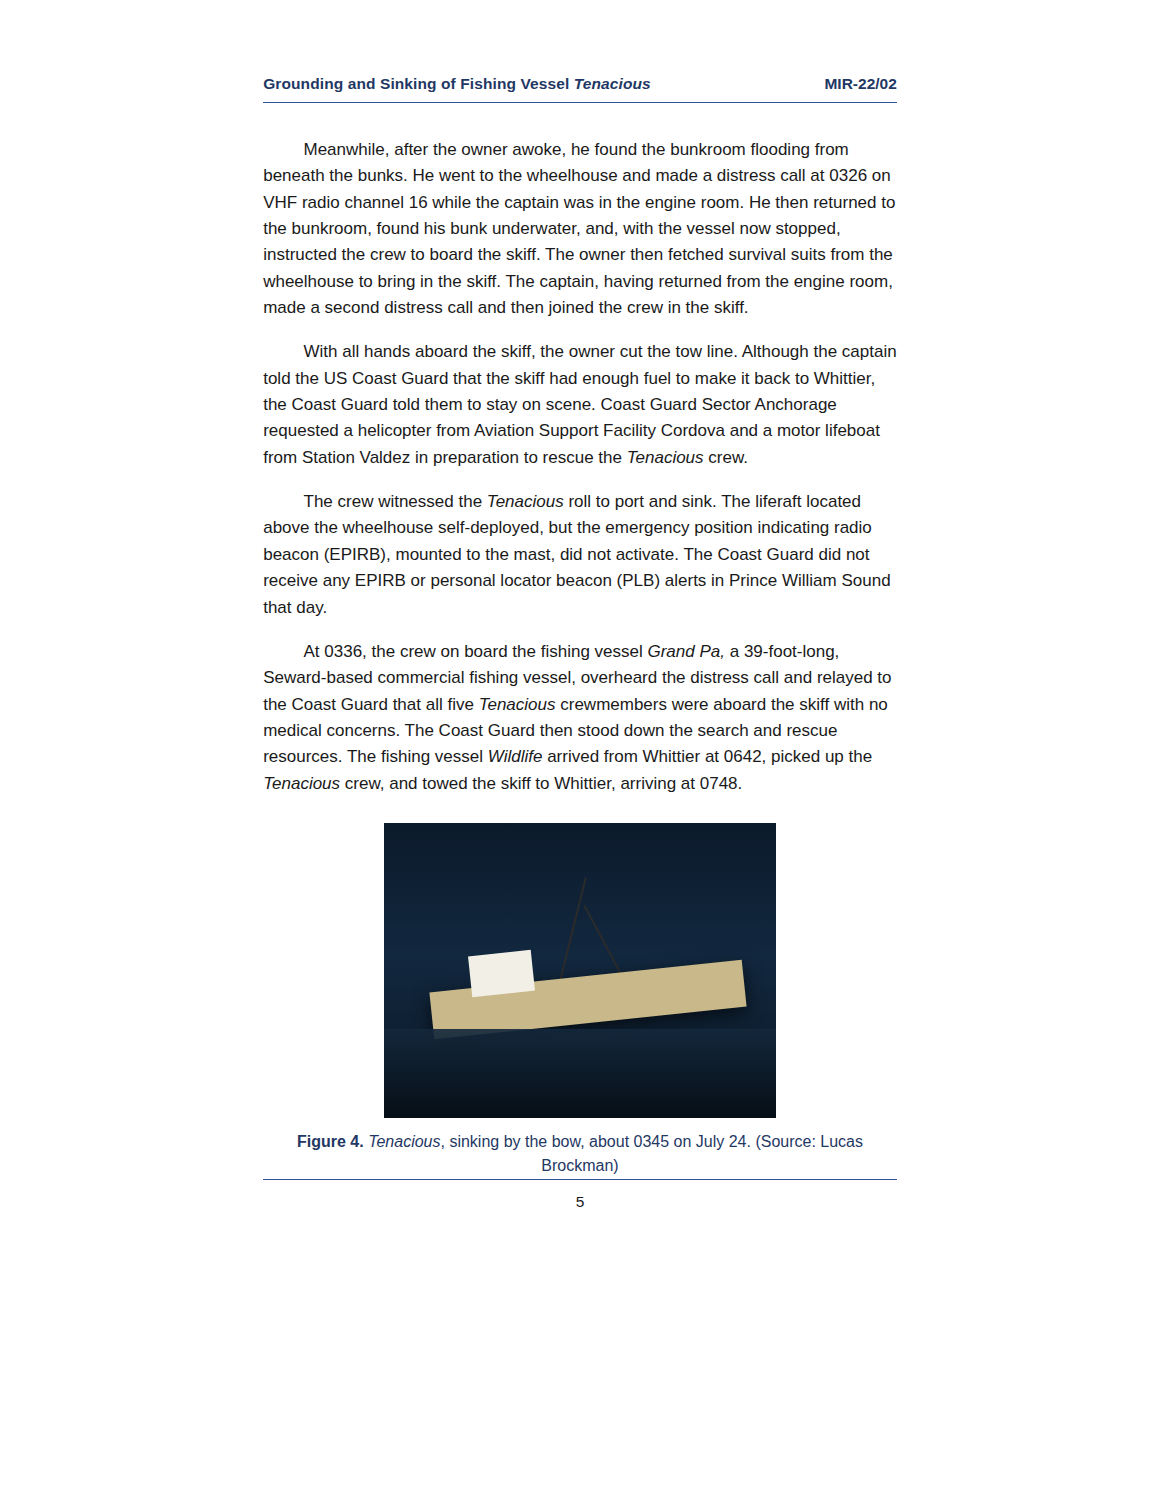Grounding and Sinking of Fishing Vessel Tenacious
MIR-22/02
Meanwhile, after the owner awoke, he found the bunkroom flooding from beneath the bunks. He went to the wheelhouse and made a distress call at 0326 on VHF radio channel 16 while the captain was in the engine room. He then returned to the bunkroom, found his bunk underwater, and, with the vessel now stopped, instructed the crew to board the skiff. The owner then fetched survival suits from the wheelhouse to bring in the skiff. The captain, having returned from the engine room, made a second distress call and then joined the crew in the skiff.
With all hands aboard the skiff, the owner cut the tow line. Although the captain told the US Coast Guard that the skiff had enough fuel to make it back to Whittier, the Coast Guard told them to stay on scene. Coast Guard Sector Anchorage requested a helicopter from Aviation Support Facility Cordova and a motor lifeboat from Station Valdez in preparation to rescue the Tenacious crew.
The crew witnessed the Tenacious roll to port and sink. The liferaft located above the wheelhouse self-deployed, but the emergency position indicating radio beacon (EPIRB), mounted to the mast, did not activate. The Coast Guard did not receive any EPIRB or personal locator beacon (PLB) alerts in Prince William Sound that day.
At 0336, the crew on board the fishing vessel Grand Pa, a 39-foot-long, Seward-based commercial fishing vessel, overheard the distress call and relayed to the Coast Guard that all five Tenacious crewmembers were aboard the skiff with no medical concerns. The Coast Guard then stood down the search and rescue resources. The fishing vessel Wildlife arrived from Whittier at 0642, picked up the Tenacious crew, and towed the skiff to Whittier, arriving at 0748.
Figure 4. Tenacious, sinking by the bow, about 0345 on July 24. (Source: Lucas Brockman)
5